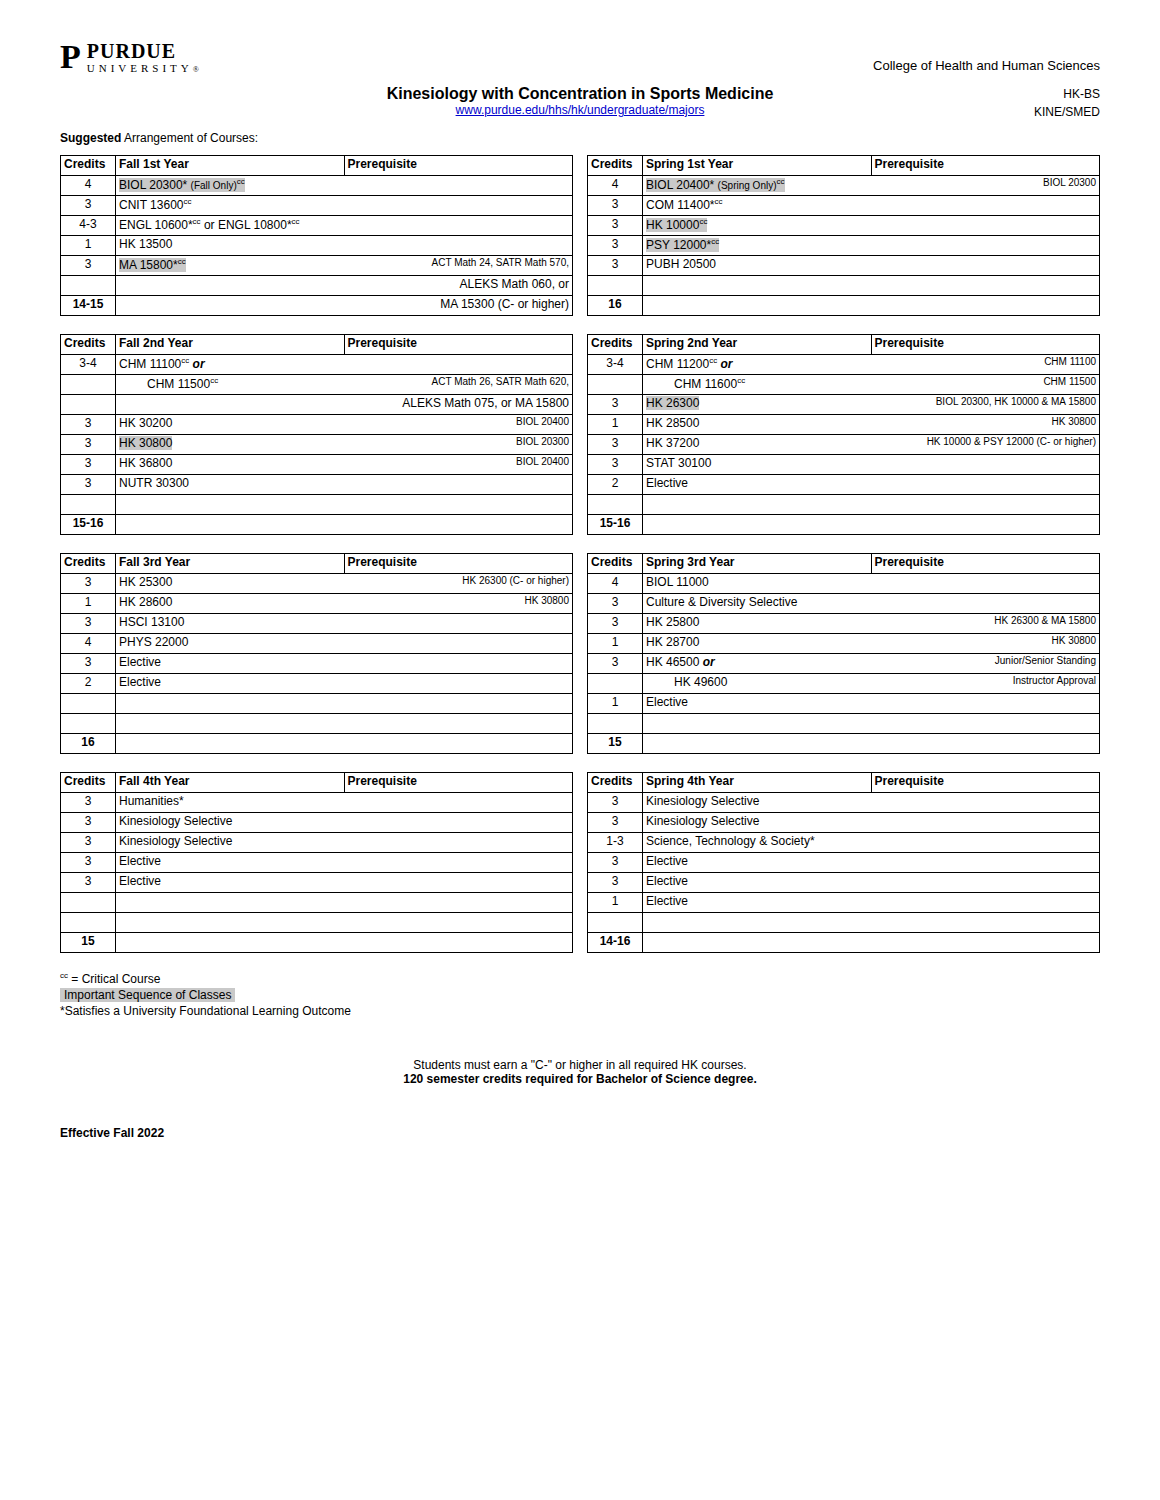P
PURDUE
UNIVERSITY®
College of Health and Human Sciences
Kinesiology with Concentration in Sports Medicine
www.purdue.edu/hhs/hk/undergraduate/majors
HK-BS
KINE/SMED
Suggested Arrangement of Courses:
| Credits | Fall 1st Year | Prerequisite |
| --- | --- | --- |
| 4 | BIOL 20300* (Fall Only) cc |
| 3 | CNIT 13600 cc |
| 4-3 | ENGL 10600* cc or ENGL 10800* cc |
| 1 | HK 13500 |
| 3 | ACT Math 24, SATR Math 570, MA 15800* cc |
| | ALEKS Math 060, or |
| 14-15 | MA 15300 (C- or higher) |
| Credits | Spring 1st Year | Prerequisite |
| --- | --- | --- |
| 4 | BIOL 20300 BIOL 20400* (Spring Only) cc |
| 3 | COM 11400* cc |
| 3 | HK 10000 cc |
| 3 | PSY 12000* cc |
| 3 | PUBH 20500 |
| 16 | |
| Credits | Fall 2nd Year | Prerequisite |
| --- | --- | --- |
| 3-4 | CHM 11100 cc or |
| | ACT Math 26, SATR Math 620, CHM 11500 cc |
| | ALEKS Math 075, or MA 15800 |
| 3 | BIOL 20400 HK 30200 |
| 3 | BIOL 20300 HK 30800 |
| 3 | BIOL 20400 HK 36800 |
| 3 | NUTR 30300 |
| 15-16 | |
| Credits | Spring 2nd Year | Prerequisite |
| --- | --- | --- |
| 3-4 | CHM 11100 CHM 11200 cc or |
| | CHM 11500 CHM 11600 cc |
| 3 | BIOL 20300, HK 10000 & MA 15800 HK 26300 |
| 1 | HK 30800 HK 28500 |
| 3 | HK 10000 & PSY 12000 (C- or higher) HK 37200 |
| 3 | STAT 30100 |
| 2 | Elective |
| 15-16 | |
| Credits | Fall 3rd Year | Prerequisite |
| --- | --- | --- |
| 3 | HK 26300 (C- or higher) HK 25300 |
| 1 | HK 30800 HK 28600 |
| 3 | HSCI 13100 |
| 4 | PHYS 22000 |
| 3 | Elective |
| 2 | Elective |
| 16 | |
| Credits | Spring 3rd Year | Prerequisite |
| --- | --- | --- |
| 4 | BIOL 11000 |
| 3 | Culture & Diversity Selective |
| 3 | HK 26300 & MA 15800 HK 25800 |
| 1 | HK 30800 HK 28700 |
| 3 | Junior/Senior Standing HK 46500 or |
| | Instructor Approval HK 49600 |
| 1 | Elective |
| 15 | |
| Credits | Fall 4th Year | Prerequisite |
| --- | --- | --- |
| 3 | Humanities* |
| 3 | Kinesiology Selective |
| 3 | Kinesiology Selective |
| 3 | Elective |
| 3 | Elective |
| 15 | |
| Credits | Spring 4th Year | Prerequisite |
| --- | --- | --- |
| 3 | Kinesiology Selective |
| 3 | Kinesiology Selective |
| 1-3 | Science, Technology & Society* |
| 3 | Elective |
| 3 | Elective |
| 1 | Elective |
| 14-16 | |
cc = Critical Course
Important Sequence of Classes
*Satisfies a University Foundational Learning Outcome
Students must earn a "C-" or higher in all required HK courses.
120 semester credits required for Bachelor of Science degree.
Effective Fall 2022